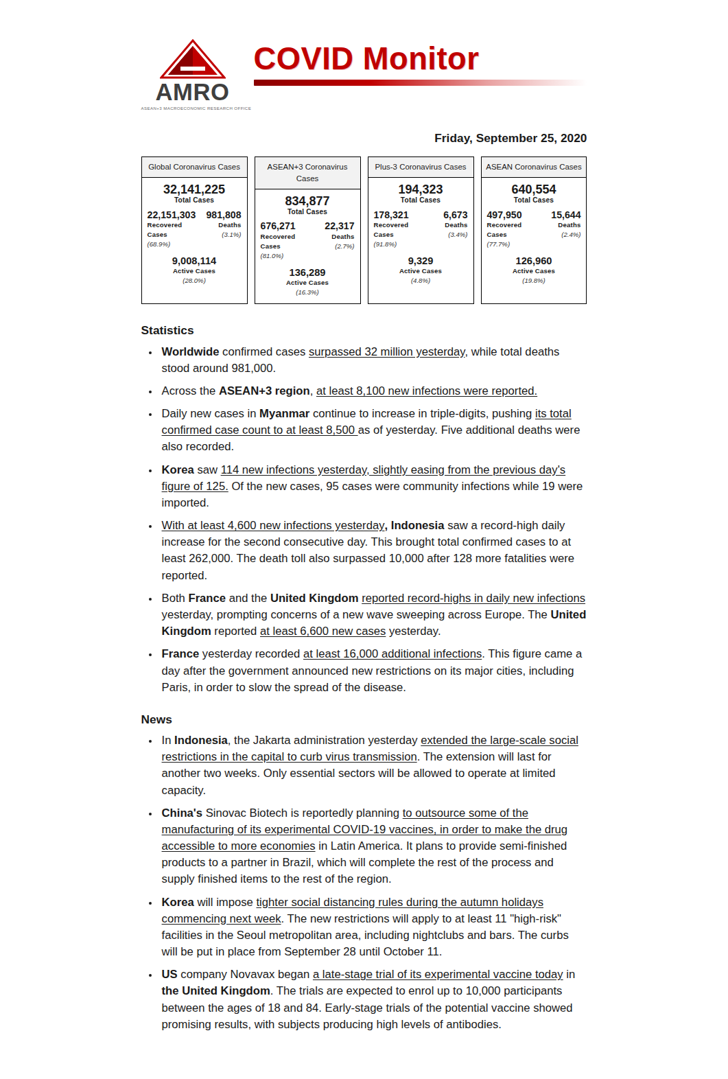AMRO
ASEAN+3 MACROECONOMIC RESEARCH OFFICE
COVID Monitor
Friday, September 25, 2020
Global Coronavirus Cases
32,141,225Total Cases
22,151,303
Recovered Cases
(68.9%)
981,808
Deaths
(3.1%)
9,008,114
Active Cases
(28.0%)
ASEAN+3 Coronavirus Cases
834,877Total Cases
676,271
Recovered Cases
(81.0%)
22,317
Deaths
(2.7%)
136,289
Active Cases
(16.3%)
Plus-3 Coronavirus Cases
194,323Total Cases
178,321
Recovered Cases
(91.8%)
6,673
Deaths
(3.4%)
9,329
Active Cases
(4.8%)
ASEAN Coronavirus Cases
640,554Total Cases
497,950
Recovered Cases
(77.7%)
15,644
Deaths
(2.4%)
126,960
Active Cases
(19.8%)
Statistics
Worldwide confirmed cases surpassed 32 million yesterday, while total deaths stood around 981,000.
Across the ASEAN+3 region, at least 8,100 new infections were reported.
Daily new cases in Myanmar continue to increase in triple-digits, pushing its total confirmed case count to at least 8,500 as of yesterday. Five additional deaths were also recorded.
Korea saw 114 new infections yesterday, slightly easing from the previous day's figure of 125. Of the new cases, 95 cases were community infections while 19 were imported.
With at least 4,600 new infections yesterday, Indonesia saw a record-high daily increase for the second consecutive day. This brought total confirmed cases to at least 262,000. The death toll also surpassed 10,000 after 128 more fatalities were reported.
Both France and the United Kingdom reported record-highs in daily new infections yesterday, prompting concerns of a new wave sweeping across Europe. The United Kingdom reported at least 6,600 new cases yesterday.
France yesterday recorded at least 16,000 additional infections. This figure came a day after the government announced new restrictions on its major cities, including Paris, in order to slow the spread of the disease.
News
In Indonesia, the Jakarta administration yesterday extended the large-scale social restrictions in the capital to curb virus transmission. The extension will last for another two weeks. Only essential sectors will be allowed to operate at limited capacity.
China's Sinovac Biotech is reportedly planning to outsource some of the manufacturing of its experimental COVID-19 vaccines, in order to make the drug accessible to more economies in Latin America. It plans to provide semi-finished products to a partner in Brazil, which will complete the rest of the process and supply finished items to the rest of the region.
Korea will impose tighter social distancing rules during the autumn holidays commencing next week. The new restrictions will apply to at least 11 "high-risk" facilities in the Seoul metropolitan area, including nightclubs and bars. The curbs will be put in place from September 28 until October 11.
US company Novavax began a late-stage trial of its experimental vaccine today in the United Kingdom. The trials are expected to enrol up to 10,000 participants between the ages of 18 and 84. Early-stage trials of the potential vaccine showed promising results, with subjects producing high levels of antibodies.